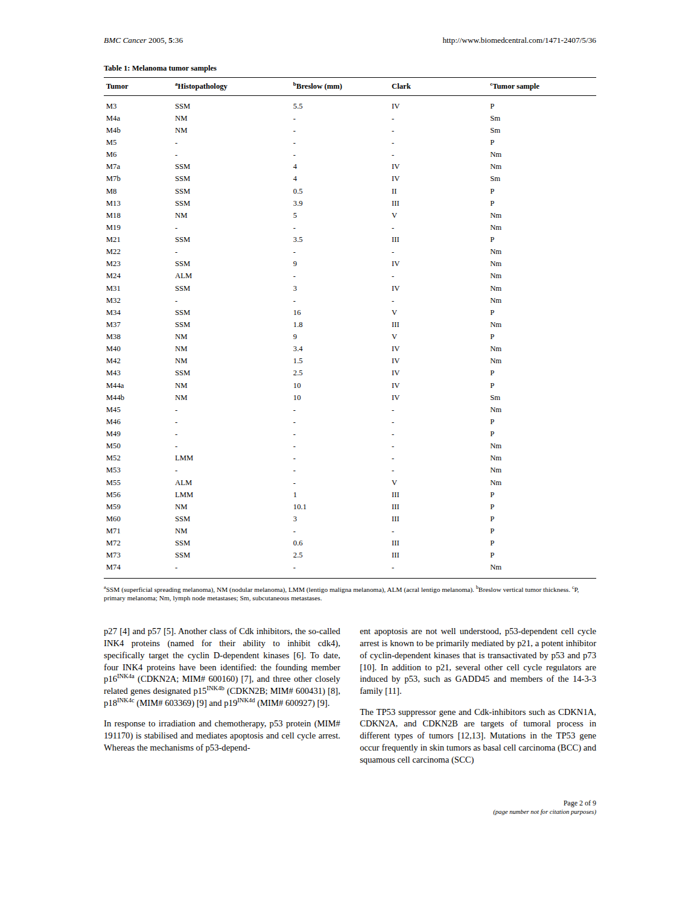BMC Cancer 2005, 5:36
http://www.biomedcentral.com/1471-2407/5/36
Table 1: Melanoma tumor samples
| Tumor | a Histopathology | b Breslow (mm) | Clark | c Tumor sample |
| --- | --- | --- | --- | --- |
| M3 | SSM | 5.5 | IV | P |
| M4a | NM | - | - | Sm |
| M4b | NM | - | - | Sm |
| M5 | - | - | - | P |
| M6 | - | - | - | Nm |
| M7a | SSM | 4 | IV | Nm |
| M7b | SSM | 4 | IV | Sm |
| M8 | SSM | 0.5 | II | P |
| M13 | SSM | 3.9 | III | P |
| M18 | NM | 5 | V | Nm |
| M19 | - | - | - | Nm |
| M21 | SSM | 3.5 | III | P |
| M22 | - | - | - | Nm |
| M23 | SSM | 9 | IV | Nm |
| M24 | ALM | - | - | Nm |
| M31 | SSM | 3 | IV | Nm |
| M32 | - | - | - | Nm |
| M34 | SSM | 16 | V | P |
| M37 | SSM | 1.8 | III | Nm |
| M38 | NM | 9 | V | P |
| M40 | NM | 3.4 | IV | Nm |
| M42 | NM | 1.5 | IV | Nm |
| M43 | SSM | 2.5 | IV | P |
| M44a | NM | 10 | IV | P |
| M44b | NM | 10 | IV | Sm |
| M45 | - | - | - | Nm |
| M46 | - | - | - | P |
| M49 | - | - | - | P |
| M50 | - | - | - | Nm |
| M52 | LMM | - | - | Nm |
| M53 | - | - | - | Nm |
| M55 | ALM | - | V | Nm |
| M56 | LMM | 1 | III | P |
| M59 | NM | 10.1 | III | P |
| M60 | SSM | 3 | III | P |
| M71 | NM | - | - | P |
| M72 | SSM | 0.6 | III | P |
| M73 | SSM | 2.5 | III | P |
| M74 | - | - | - | Nm |
aSSM (superficial spreading melanoma), NM (nodular melanoma), LMM (lentigo maligna melanoma), ALM (acral lentigo melanoma). bBreslow vertical tumor thickness. cP, primary melanoma; Nm, lymph node metastases; Sm, subcutaneous metastases.
p27 [4] and p57 [5]. Another class of Cdk inhibitors, the so-called INK4 proteins (named for their ability to inhibit cdk4), specifically target the cyclin D-dependent kinases [6]. To date, four INK4 proteins have been identified: the founding member p16INK4a (CDKN2A; MIM# 600160) [7], and three other closely related genes designated p15INK4b (CDKN2B; MIM# 600431) [8], p18INK4c (MIM# 603369) [9] and p19INK4d (MIM# 600927) [9].
In response to irradiation and chemotherapy, p53 protein (MIM# 191170) is stabilised and mediates apoptosis and cell cycle arrest. Whereas the mechanisms of p53-depend-
ent apoptosis are not well understood, p53-dependent cell cycle arrest is known to be primarily mediated by p21, a potent inhibitor of cyclin-dependent kinases that is transactivated by p53 and p73 [10]. In addition to p21, several other cell cycle regulators are induced by p53, such as GADD45 and members of the 14-3-3 family [11].
The TP53 suppressor gene and Cdk-inhibitors such as CDKN1A, CDKN2A, and CDKN2B are targets of tumoral process in different types of tumors [12,13]. Mutations in the TP53 gene occur frequently in skin tumors as basal cell carcinoma (BCC) and squamous cell carcinoma (SCC)
Page 2 of 9
(page number not for citation purposes)